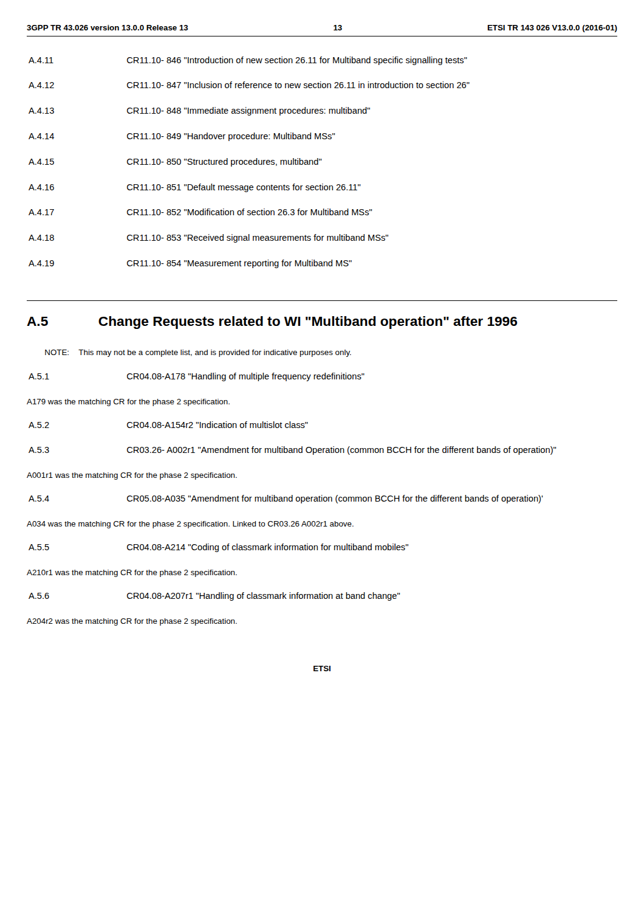3GPP TR 43.026 version 13.0.0 Release 13 13 ETSI TR 143 026 V13.0.0 (2016-01)
A.4.11 CR11.10- 846 "Introduction of new section 26.11 for Multiband specific signalling tests"
A.4.12 CR11.10- 847 "Inclusion of reference to new section 26.11 in introduction to section 26"
A.4.13 CR11.10- 848 "Immediate assignment procedures: multiband"
A.4.14 CR11.10- 849 "Handover procedure: Multiband MSs"
A.4.15 CR11.10- 850 "Structured procedures, multiband"
A.4.16 CR11.10- 851 "Default message contents for section 26.11"
A.4.17 CR11.10- 852 "Modification of section 26.3 for Multiband MSs"
A.4.18 CR11.10- 853 "Received signal measurements for multiband MSs"
A.4.19 CR11.10- 854 "Measurement reporting for Multiband MS"
A.5 Change Requests related to WI "Multiband operation" after 1996
NOTE: This may not be a complete list, and is provided for indicative purposes only.
A.5.1 CR04.08-A178 "Handling of multiple frequency redefinitions"
A179 was the matching CR for the phase 2 specification.
A.5.2 CR04.08-A154r2 "Indication of multislot class"
A.5.3 CR03.26- A002r1 "Amendment for multiband Operation (common BCCH for the different bands of operation)"
A001r1 was the matching CR for the phase 2 specification.
A.5.4 CR05.08-A035 "Amendment for multiband operation (common BCCH for the different bands of operation)'
A034 was the matching CR for the phase 2 specification. Linked to CR03.26 A002r1 above.
A.5.5 CR04.08-A214 "Coding of classmark information for multiband mobiles"
A210r1 was the matching CR for the phase 2 specification.
A.5.6 CR04.08-A207r1 "Handling of classmark information at band change"
A204r2 was the matching CR for the phase 2 specification.
ETSI